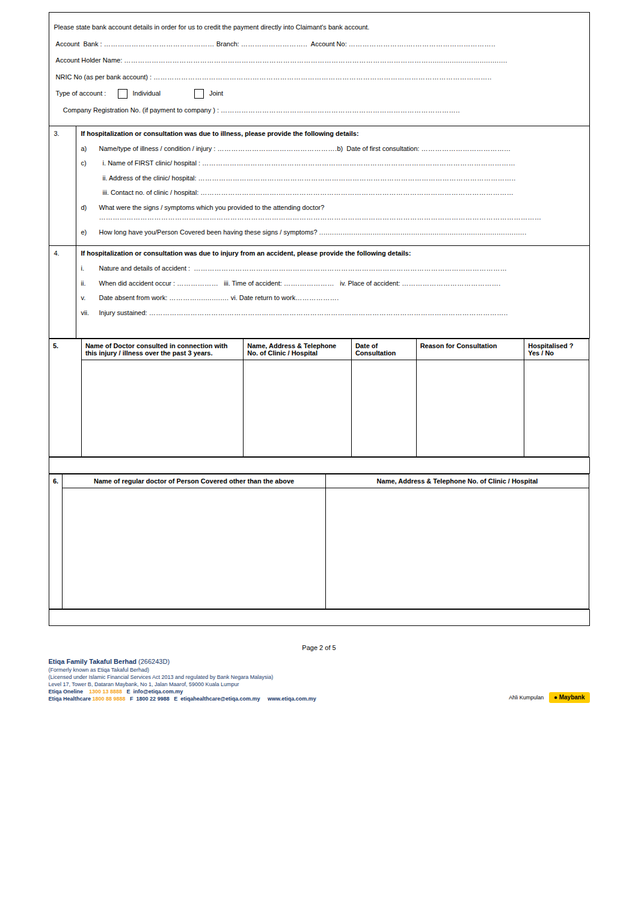| Please state bank account details in order for us to credit the payment directly into Claimant's bank account. Account Bank : ………………………………………… Branch: ……………………….. Account No: …………………….….…………………………….. Account Holder Name: ……………………………………………………………………………………………………………………..................................... NRIC No (as per bank account) : …………………………………….………………………………………………………………………………………….. Type of account : Individual Joint Company Registration No. (if payment to company ) : ………………………………………………………………………………………….. |
| 3. | If hospitalization or consultation was due to illness, please provide the following details: a) Name/type of illness / condition / injury : ……………………………………………. b) Date of first consultation: ………………………………... c) i. Name of FIRST clinic/ hospital : …………………………….………………………………………………………………………………………… ii. Address of the clinic/ hospital: …………………………….………………………………………………………………………………………….. iii. Contact no. of clinic / hospital: …………………………….………………………………………………………………………………………… d) What were the signs / symptoms which you provided to the attending doctor? ………………………………………………………………………………………………………………………………………………………………………… e) How long have you/Person Covered been having these signs / symptoms? ................................................................................................. |
| 4. | If hospitalization or consultation was due to injury from an accident, please provide the following details: i. Nature and details of accident : …………………………….………………………………………………………………………………………… ii. When did accident occur : ……………… iii. Time of accident: …….…………… iv. Place of accident: ……………………………………. v. Date absent from work: …………............... vi. Date return to work ………………. vii. Injury sustained: …………………………….………………………………………………………………………………………………………….. |
| / 5. / Name of Doctor consulted in connection with this injury / illness over the past 3 years. / Name, Address & Telephone No. of Clinic / Hospital / Date of Consultation / Reason for Consultation / Hospitalised ? Yes / No / / --- / --- / --- / --- / --- / --- / |
| / 6. / Name of regular doctor of Person Covered other than the above / Name, Address & Telephone No. of Clinic / Hospital / / --- / --- / --- / |
Page 2 of 5
Etiqa Family Takaful Berhad (266243D)
(Formerly known as Etiqa Takaful Berhad)
(Licensed under Islamic Financial Services Act 2013 and regulated by Bank Negara Malaysia)
Level 17, Tower B, Dataran Maybank, No 1, Jalan Maarof, 59000 Kuala Lumpur
Etiqa Oneline 1300 13 8888 E info@etiqa.com.my
Etiqa Healthcare 1800 88 9888 F 1800 22 9988 E etiqahealthcare@etiqa.com.my www.etiqa.com.my
Ahli Kumpulan ● Maybank